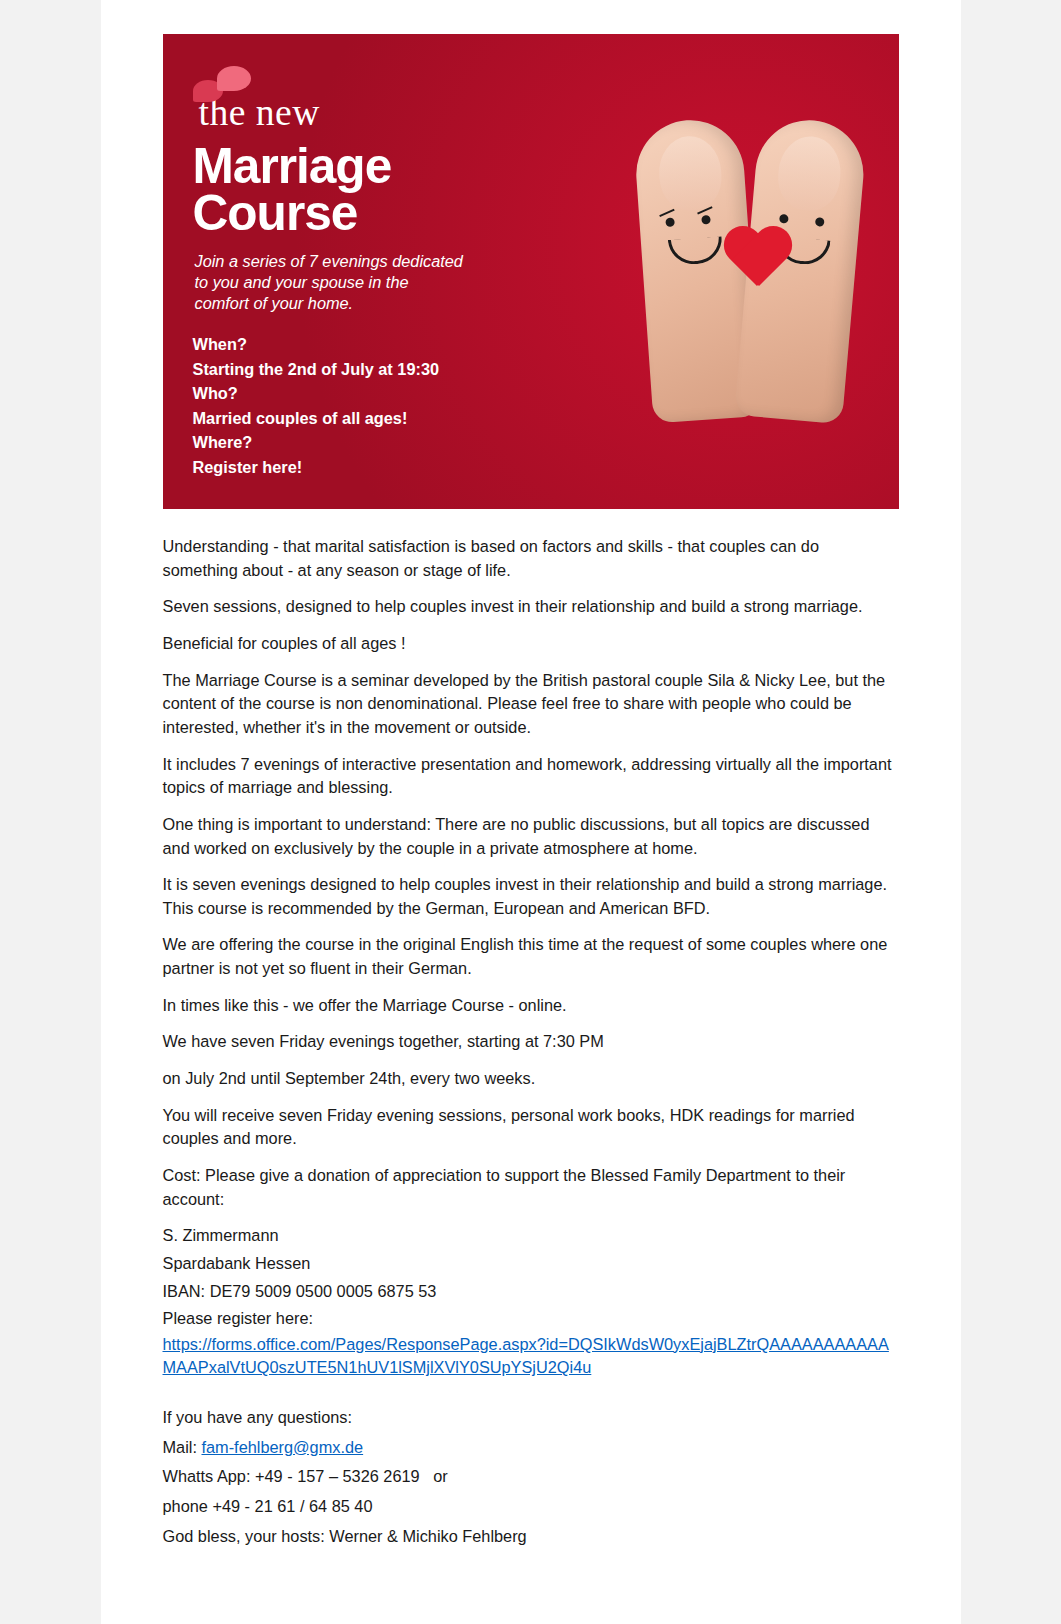the new
Marriage
Course
Join a series of 7 evenings dedicated to you and your spouse in the comfort of your home.
When? Starting the 2nd of July at 19:30 Who? Married couples of all ages! Where? Register here!
Understanding - that marital satisfaction is based on factors and skills - that couples can do something about - at any season or stage of life.
Seven sessions, designed to help couples invest in their relationship and build a strong marriage.
Beneficial for couples of all ages !
The Marriage Course is a seminar developed by the British pastoral couple Sila & Nicky Lee, but the content of the course is non denominational. Please feel free to share with people who could be interested, whether it's in the movement or outside.
It includes 7 evenings of interactive presentation and homework, addressing virtually all the important topics of marriage and blessing.
One thing is important to understand: There are no public discussions, but all topics are discussed and worked on exclusively by the couple in a private atmosphere at home.
It is seven evenings designed to help couples invest in their relationship and build a strong marriage. This course is recommended by the German, European and American BFD.
We are offering the course in the original English this time at the request of some couples where one partner is not yet so fluent in their German.
In times like this - we offer the Marriage Course - online.
We have seven Friday evenings together, starting at 7:30 PM
on July 2nd until September 24th, every two weeks.
You will receive seven Friday evening sessions, personal work books, HDK readings for married couples and more.
Cost: Please give a donation of appreciation to support the Blessed Family Department to their account:
S. Zimmermann
Spardabank Hessen
IBAN: DE79 5009 0500 0005 6875 53
Please register here:
https://forms.office.com/Pages/ResponsePage.aspx?id=DQSIkWdsW0yxEjajBLZtrQAAAAAAAAAAAMAAPxalVtUQ0szUTE5N1hUV1lSMjlXVlY0SUpYSjU2Qi4u
If you have any questions:
Mail: fam-fehlberg@gmx.de
Whatts App: +49 - 157 – 5326 2619 or
phone +49 - 21 61 / 64 85 40
God bless, your hosts: Werner & Michiko Fehlberg